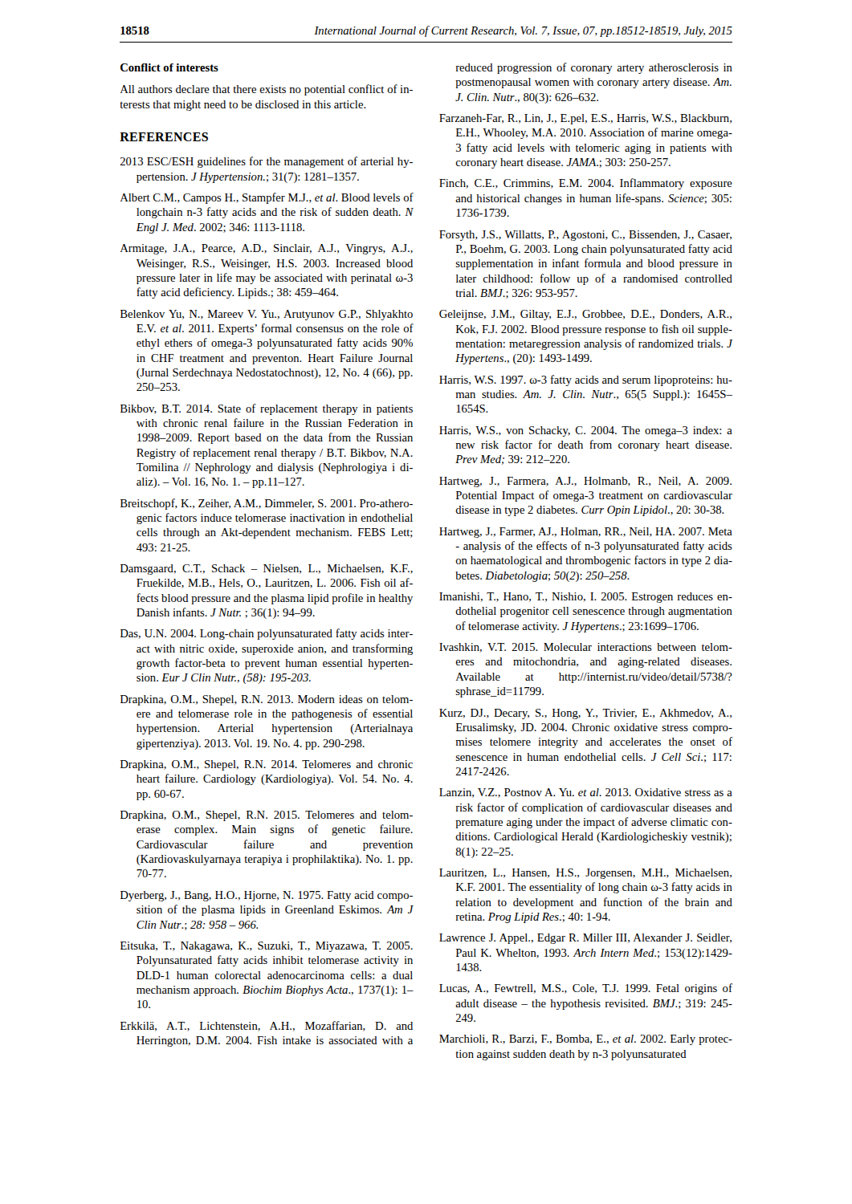18518 International Journal of Current Research, Vol. 7, Issue, 07, pp.18512-18519, July, 2015
Conflict of interests
All authors declare that there exists no potential conflict of interests that might need to be disclosed in this article.
REFERENCES
2013 ESC/ESH guidelines for the management of arterial hypertension. J Hypertension.; 31(7): 1281–1357.
Albert C.M., Campos H., Stampfer M.J., et al. Blood levels of longchain n-3 fatty acids and the risk of sudden death. N Engl J. Med. 2002; 346: 1113-1118.
Armitage, J.A., Pearce, A.D., Sinclair, A.J., Vingrys, A.J., Weisinger, R.S., Weisinger, H.S. 2003. Increased blood pressure later in life may be associated with perinatal ω-3 fatty acid deficiency. Lipids.; 38: 459–464.
Belenkov Yu, N., Mareev V. Yu., Arutyunov G.P., Shlyakhto E.V. et al. 2011. Experts’ formal consensus on the role of ethyl ethers of omega-3 polyunsaturated fatty acids 90% in CHF treatment and preventon. Heart Failure Journal (Jurnal Serdechnaya Nedostatochnost), 12, No. 4 (66), pp. 250–253.
Bikbov, B.T. 2014. State of replacement therapy in patients with chronic renal failure in the Russian Federation in 1998–2009. Report based on the data from the Russian Registry of replacement renal therapy / B.T. Bikbov, N.A. Tomilina // Nephrology and dialysis (Nephrologiya i dializ). – Vol. 16, No. 1. – pp.11–127.
Breitschopf, K., Zeiher, A.M., Dimmeler, S. 2001. Pro-atherogenic factors induce telomerase inactivation in endothelial cells through an Akt-dependent mechanism. FEBS Lett; 493: 21-25.
Damsgaard, C.T., Schack – Nielsen, L., Michaelsen, K.F., Fruekilde, M.B., Hels, O., Lauritzen, L. 2006. Fish oil affects blood pressure and the plasma lipid profile in healthy Danish infants. J Nutr. ; 36(1): 94–99.
Das, U.N. 2004. Long-chain polyunsaturated fatty acids interact with nitric oxide, superoxide anion, and transforming growth factor-beta to prevent human essential hypertension. Eur J Clin Nutr., (58): 195-203.
Drapkina, O.M., Shepel, R.N. 2013. Modern ideas on telomere and telomerase role in the pathogenesis of essential hypertension. Arterial hypertension (Arterialnaya gipertenziya). 2013. Vol. 19. No. 4. pp. 290-298.
Drapkina, O.M., Shepel, R.N. 2014. Telomeres and chronic heart failure. Cardiology (Kardiologiya). Vol. 54. No. 4. pp. 60-67.
Drapkina, O.M., Shepel, R.N. 2015. Telomeres and telomerase complex. Main signs of genetic failure. Cardiovascular failure and prevention (Kardiovaskulyarnaya terapiya i prophilaktika). No. 1. pp. 70-77.
Dyerberg, J., Bang, H.O., Hjorne, N. 1975. Fatty acid composition of the plasma lipids in Greenland Eskimos. Am J Clin Nutr.; 28: 958 – 966.
Eitsuka, T., Nakagawa, K., Suzuki, T., Miyazawa, T. 2005. Polyunsaturated fatty acids inhibit telomerase activity in DLD-1 human colorectal adenocarcinoma cells: a dual mechanism approach. Biochim Biophys Acta., 1737(1): 1–10.
Erkkilä, A.T., Lichtenstein, A.H., Mozaffarian, D. and Herrington, D.M. 2004. Fish intake is associated with a reduced progression of coronary artery atherosclerosis in postmenopausal women with coronary artery disease. Am. J. Clin. Nutr., 80(3): 626–632.
Farzaneh-Far, R., Lin, J., E.pel, E.S., Harris, W.S., Blackburn, E.H., Whooley, M.A. 2010. Association of marine omega-3 fatty acid levels with telomeric aging in patients with coronary heart disease. JAMA.; 303: 250-257.
Finch, C.E., Crimmins, E.M. 2004. Inflammatory exposure and historical changes in human life-spans. Science; 305: 1736-1739.
Forsyth, J.S., Willatts, P., Agostoni, C., Bissenden, J., Casaer, P., Boehm, G. 2003. Long chain polyunsaturated fatty acid supplementation in infant formula and blood pressure in later childhood: follow up of a randomised controlled trial. BMJ.; 326: 953-957.
Geleijnse, J.M., Giltay, E.J., Grobbee, D.E., Donders, A.R., Kok, F.J. 2002. Blood pressure response to fish oil supplementation: metaregression analysis of randomized trials. J Hypertens., (20): 1493-1499.
Harris, W.S. 1997. ω-3 fatty acids and serum lipoproteins: human studies. Am. J. Clin. Nutr., 65(5 Suppl.): 1645S–1654S.
Harris, W.S., von Schacky, C. 2004. The omega–3 index: a new risk factor for death from coronary heart disease. Prev Med; 39: 212–220.
Hartweg, J., Farmera, A.J., Holmanb, R., Neil, A. 2009. Potential Impact of omega-3 treatment on cardiovascular disease in type 2 diabetes. Curr Opin Lipidol., 20: 30-38.
Hartweg, J., Farmer, AJ., Holman, RR., Neil, HA. 2007. Meta - analysis of the effects of n-3 polyunsaturated fatty acids on haematological and thrombogenic factors in type 2 diabetes. Diabetologia; 50(2): 250–258.
Imanishi, T., Hano, T., Nishio, I. 2005. Estrogen reduces endothelial progenitor cell senescence through augmentation of telomerase activity. J Hypertens.; 23:1699–1706.
Ivashkin, V.T. 2015. Molecular interactions between telomeres and mitochondria, and aging-related diseases. Available at http://internist.ru/video/detail/5738/?sphrase_id=11799.
Kurz, DJ., Decary, S., Hong, Y., Trivier, E., Akhmedov, A., Erusalimsky, JD. 2004. Chronic oxidative stress compromises telomere integrity and accelerates the onset of senescence in human endothelial cells. J Cell Sci.; 117: 2417-2426.
Lanzin, V.Z., Postnov A. Yu. et al. 2013. Oxidative stress as a risk factor of complication of cardiovascular diseases and premature aging under the impact of adverse climatic conditions. Cardiological Herald (Kardiologicheskiy vestnik); 8(1): 22–25.
Lauritzen, L., Hansen, H.S., Jorgensen, M.H., Michaelsen, K.F. 2001. The essentiality of long chain ω-3 fatty acids in relation to development and function of the brain and retina. Prog Lipid Res.; 40: 1-94.
Lawrence J. Appel., Edgar R. Miller III, Alexander J. Seidler, Paul K. Whelton, 1993. Arch Intern Med.; 153(12):1429-1438.
Lucas, A., Fewtrell, M.S., Cole, T.J. 1999. Fetal origins of adult disease – the hypothesis revisited. BMJ.; 319: 245-249.
Marchioli, R., Barzi, F., Bomba, E., et al. 2002. Early protection against sudden death by n-3 polyunsaturated